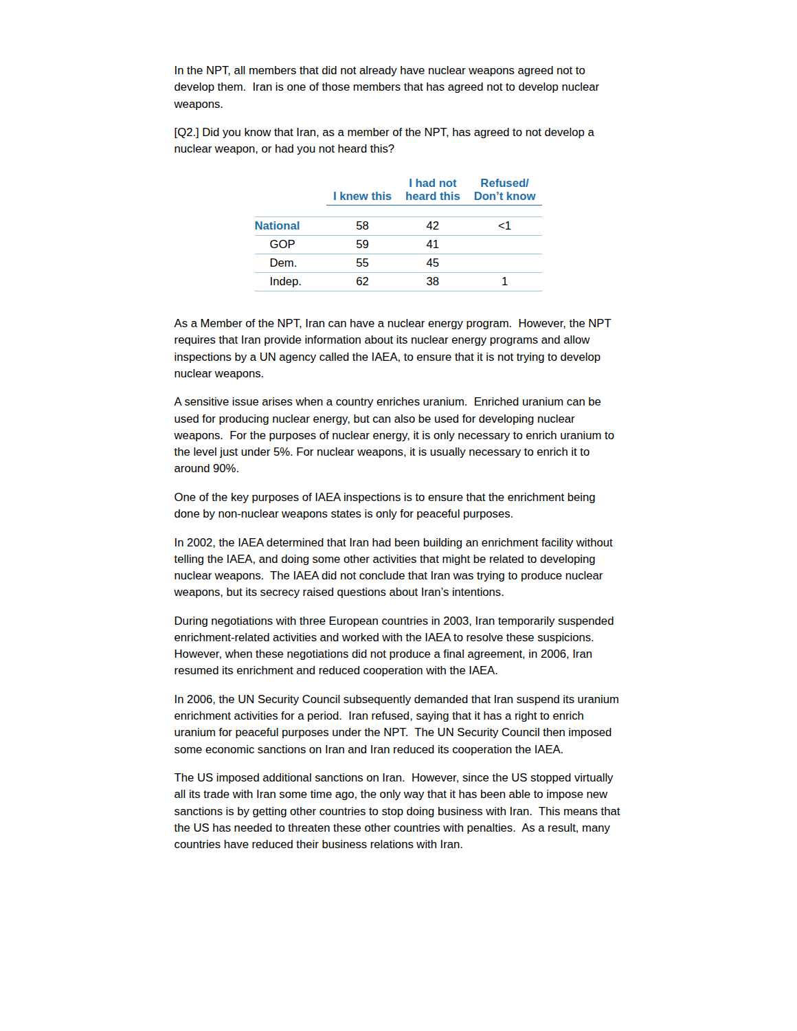In the NPT, all members that did not already have nuclear weapons agreed not to develop them. Iran is one of those members that has agreed not to develop nuclear weapons.
[Q2.] Did you know that Iran, as a member of the NPT, has agreed to not develop a nuclear weapon, or had you not heard this?
| | | I knew this | I had not heard this | Refused/ Don’t know |
| --- | --- | --- | --- | --- |
| National | | 58 | 42 | <1 |
| GOP | | 59 | 41 | |
| Dem. | | 55 | 45 | |
| Indep. | | 62 | 38 | 1 |
As a Member of the NPT, Iran can have a nuclear energy program. However, the NPT requires that Iran provide information about its nuclear energy programs and allow inspections by a UN agency called the IAEA, to ensure that it is not trying to develop nuclear weapons.
A sensitive issue arises when a country enriches uranium. Enriched uranium can be used for producing nuclear energy, but can also be used for developing nuclear weapons. For the purposes of nuclear energy, it is only necessary to enrich uranium to the level just under 5%. For nuclear weapons, it is usually necessary to enrich it to around 90%.
One of the key purposes of IAEA inspections is to ensure that the enrichment being done by non-nuclear weapons states is only for peaceful purposes.
In 2002, the IAEA determined that Iran had been building an enrichment facility without telling the IAEA, and doing some other activities that might be related to developing nuclear weapons. The IAEA did not conclude that Iran was trying to produce nuclear weapons, but its secrecy raised questions about Iran’s intentions.
During negotiations with three European countries in 2003, Iran temporarily suspended enrichment-related activities and worked with the IAEA to resolve these suspicions. However, when these negotiations did not produce a final agreement, in 2006, Iran resumed its enrichment and reduced cooperation with the IAEA.
In 2006, the UN Security Council subsequently demanded that Iran suspend its uranium enrichment activities for a period. Iran refused, saying that it has a right to enrich uranium for peaceful purposes under the NPT. The UN Security Council then imposed some economic sanctions on Iran and Iran reduced its cooperation the IAEA.
The US imposed additional sanctions on Iran. However, since the US stopped virtually all its trade with Iran some time ago, the only way that it has been able to impose new sanctions is by getting other countries to stop doing business with Iran. This means that the US has needed to threaten these other countries with penalties. As a result, many countries have reduced their business relations with Iran.